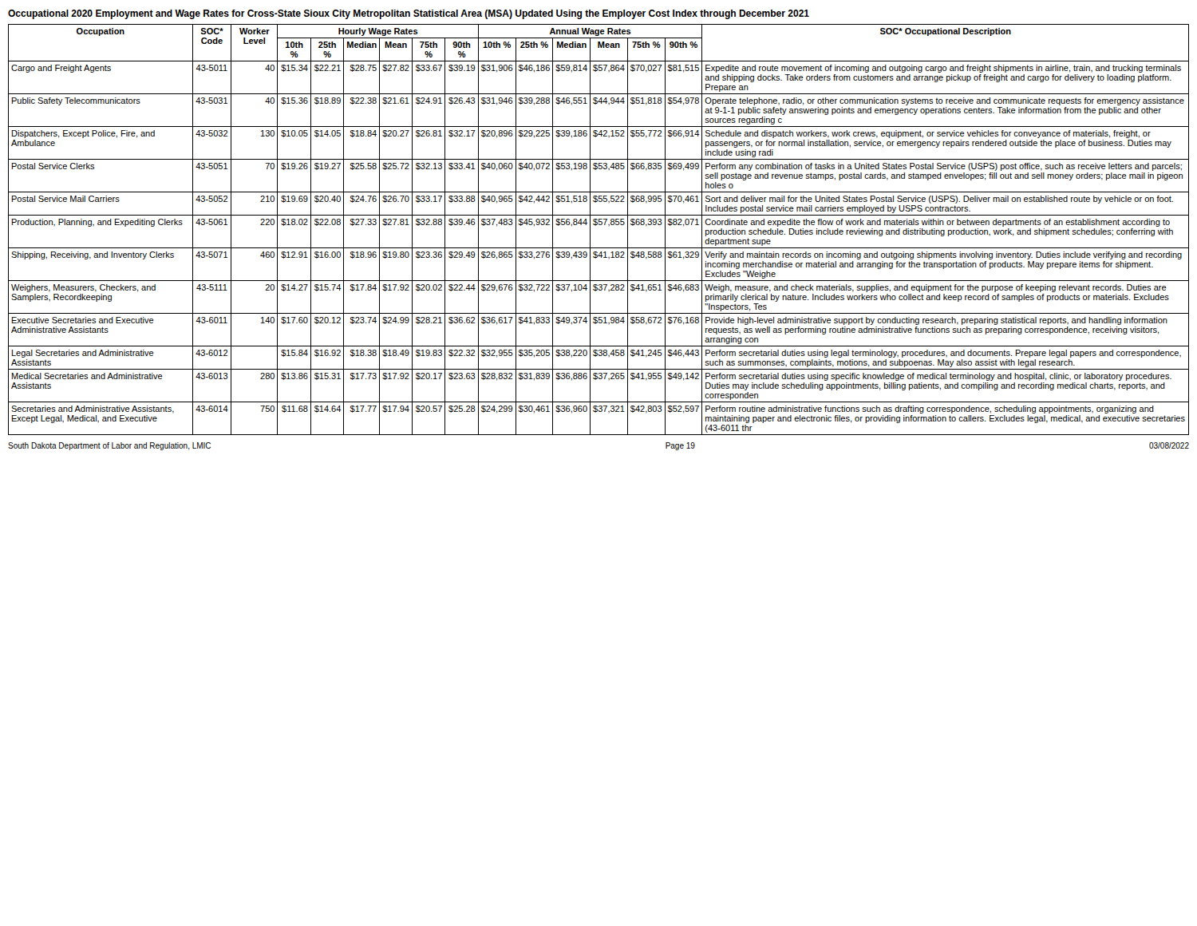Occupational 2020 Employment and Wage Rates for Cross-State Sioux City Metropolitan Statistical Area (MSA) Updated Using the Employer Cost Index through December 2021
| Occupation | SOC* Code | Worker Level | Hourly Wage Rates | Annual Wage Rates | SOC* Occupational Description |
| --- | --- | --- | --- | --- | --- |
| 10th % | 25th % | Median | Mean | 75th % | 90th % | 10th % | 25th % | Median | Mean | 75th % | 90th % |
| Cargo and Freight Agents | 43-5011 | 40 | $15.34 | $22.21 | $28.75 | $27.82 | $33.67 | $39.19 | $31,906 | $46,186 | $59,814 | $57,864 | $70,027 | $81,515 | Expedite and route movement of incoming and outgoing cargo and freight shipments in airline, train, and trucking terminals and shipping docks. Take orders from customers and arrange pickup of freight and cargo for delivery to loading platform. Prepare an |
| Public Safety Telecommunicators | 43-5031 | 40 | $15.36 | $18.89 | $22.38 | $21.61 | $24.91 | $26.43 | $31,946 | $39,288 | $46,551 | $44,944 | $51,818 | $54,978 | Operate telephone, radio, or other communication systems to receive and communicate requests for emergency assistance at 9-1-1 public safety answering points and emergency operations centers. Take information from the public and other sources regarding c |
| Dispatchers, Except Police, Fire, and Ambulance | 43-5032 | 130 | $10.05 | $14.05 | $18.84 | $20.27 | $26.81 | $32.17 | $20,896 | $29,225 | $39,186 | $42,152 | $55,772 | $66,914 | Schedule and dispatch workers, work crews, equipment, or service vehicles for conveyance of materials, freight, or passengers, or for normal installation, service, or emergency repairs rendered outside the place of business. Duties may include using radi |
| Postal Service Clerks | 43-5051 | 70 | $19.26 | $19.27 | $25.58 | $25.72 | $32.13 | $33.41 | $40,060 | $40,072 | $53,198 | $53,485 | $66,835 | $69,499 | Perform any combination of tasks in a United States Postal Service (USPS) post office, such as receive letters and parcels; sell postage and revenue stamps, postal cards, and stamped envelopes; fill out and sell money orders; place mail in pigeon holes o |
| Postal Service Mail Carriers | 43-5052 | 210 | $19.69 | $20.40 | $24.76 | $26.70 | $33.17 | $33.88 | $40,965 | $42,442 | $51,518 | $55,522 | $68,995 | $70,461 | Sort and deliver mail for the United States Postal Service (USPS). Deliver mail on established route by vehicle or on foot. Includes postal service mail carriers employed by USPS contractors. |
| Production, Planning, and Expediting Clerks | 43-5061 | 220 | $18.02 | $22.08 | $27.33 | $27.81 | $32.88 | $39.46 | $37,483 | $45,932 | $56,844 | $57,855 | $68,393 | $82,071 | Coordinate and expedite the flow of work and materials within or between departments of an establishment according to production schedule. Duties include reviewing and distributing production, work, and shipment schedules; conferring with department supe |
| Shipping, Receiving, and Inventory Clerks | 43-5071 | 460 | $12.91 | $16.00 | $18.96 | $19.80 | $23.36 | $29.49 | $26,865 | $33,276 | $39,439 | $41,182 | $48,588 | $61,329 | Verify and maintain records on incoming and outgoing shipments involving inventory. Duties include verifying and recording incoming merchandise or material and arranging for the transportation of products. May prepare items for shipment. Excludes "Weighe |
| Weighers, Measurers, Checkers, and Samplers, Recordkeeping | 43-5111 | 20 | $14.27 | $15.74 | $17.84 | $17.92 | $20.02 | $22.44 | $29,676 | $32,722 | $37,104 | $37,282 | $41,651 | $46,683 | Weigh, measure, and check materials, supplies, and equipment for the purpose of keeping relevant records. Duties are primarily clerical by nature. Includes workers who collect and keep record of samples of products or materials. Excludes "Inspectors, Tes |
| Executive Secretaries and Executive Administrative Assistants | 43-6011 | 140 | $17.60 | $20.12 | $23.74 | $24.99 | $28.21 | $36.62 | $36,617 | $41,833 | $49,374 | $51,984 | $58,672 | $76,168 | Provide high-level administrative support by conducting research, preparing statistical reports, and handling information requests, as well as performing routine administrative functions such as preparing correspondence, receiving visitors, arranging con |
| Legal Secretaries and Administrative Assistants | 43-6012 | | $15.84 | $16.92 | $18.38 | $18.49 | $19.83 | $22.32 | $32,955 | $35,205 | $38,220 | $38,458 | $41,245 | $46,443 | Perform secretarial duties using legal terminology, procedures, and documents. Prepare legal papers and correspondence, such as summonses, complaints, motions, and subpoenas. May also assist with legal research. |
| Medical Secretaries and Administrative Assistants | 43-6013 | 280 | $13.86 | $15.31 | $17.73 | $17.92 | $20.17 | $23.63 | $28,832 | $31,839 | $36,886 | $37,265 | $41,955 | $49,142 | Perform secretarial duties using specific knowledge of medical terminology and hospital, clinic, or laboratory procedures. Duties may include scheduling appointments, billing patients, and compiling and recording medical charts, reports, and corresponden |
| Secretaries and Administrative Assistants, Except Legal, Medical, and Executive | 43-6014 | 750 | $11.68 | $14.64 | $17.77 | $17.94 | $20.57 | $25.28 | $24,299 | $30,461 | $36,960 | $37,321 | $42,803 | $52,597 | Perform routine administrative functions such as drafting correspondence, scheduling appointments, organizing and maintaining paper and electronic files, or providing information to callers. Excludes legal, medical, and executive secretaries (43-6011 thr |
South Dakota Department of Labor and Regulation, LMIC Page 19 03/08/2022